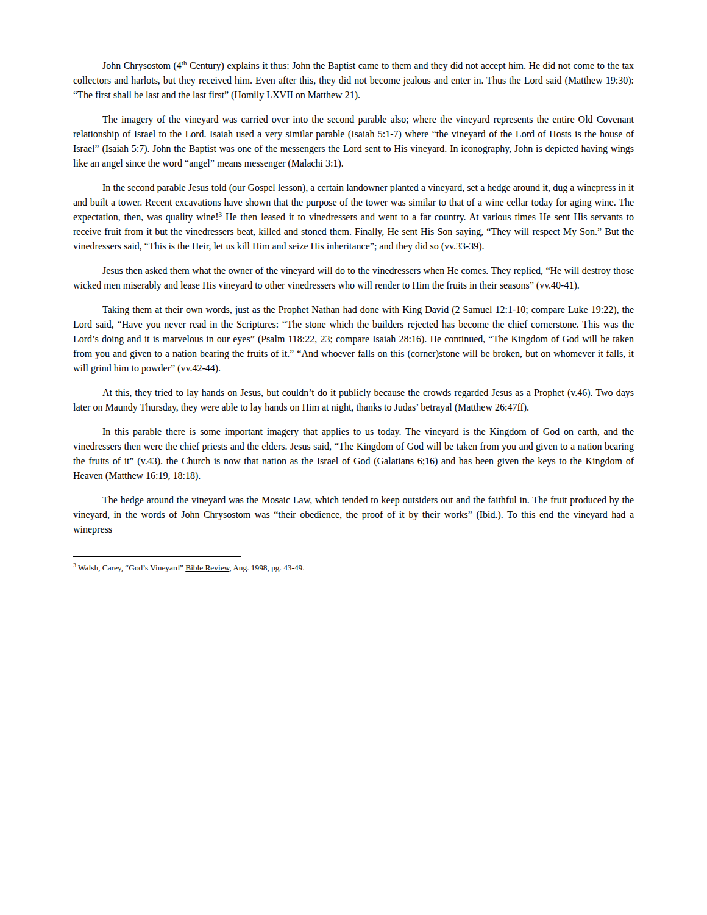John Chrysostom (4th Century) explains it thus: John the Baptist came to them and they did not accept him. He did not come to the tax collectors and harlots, but they received him. Even after this, they did not become jealous and enter in. Thus the Lord said (Matthew 19:30): “The first shall be last and the last first” (Homily LXVII on Matthew 21).
The imagery of the vineyard was carried over into the second parable also; where the vineyard represents the entire Old Covenant relationship of Israel to the Lord. Isaiah used a very similar parable (Isaiah 5:1-7) where “the vineyard of the Lord of Hosts is the house of Israel” (Isaiah 5:7). John the Baptist was one of the messengers the Lord sent to His vineyard. In iconography, John is depicted having wings like an angel since the word “angel” means messenger (Malachi 3:1).
In the second parable Jesus told (our Gospel lesson), a certain landowner planted a vineyard, set a hedge around it, dug a winepress in it and built a tower. Recent excavations have shown that the purpose of the tower was similar to that of a wine cellar today for aging wine. The expectation, then, was quality wine!3 He then leased it to vinedressers and went to a far country. At various times He sent His servants to receive fruit from it but the vinedressers beat, killed and stoned them. Finally, He sent His Son saying, “They will respect My Son.” But the vinedressers said, “This is the Heir, let us kill Him and seize His inheritance”; and they did so (vv.33-39).
Jesus then asked them what the owner of the vineyard will do to the vinedressers when He comes. They replied, “He will destroy those wicked men miserably and lease His vineyard to other vinedressers who will render to Him the fruits in their seasons” (vv.40-41).
Taking them at their own words, just as the Prophet Nathan had done with King David (2 Samuel 12:1-10; compare Luke 19:22), the Lord said, “Have you never read in the Scriptures: “The stone which the builders rejected has become the chief cornerstone. This was the Lord’s doing and it is marvelous in our eyes” (Psalm 118:22, 23; compare Isaiah 28:16). He continued, “The Kingdom of God will be taken from you and given to a nation bearing the fruits of it.” “And whoever falls on this (corner)stone will be broken, but on whomever it falls, it will grind him to powder” (vv.42-44).
At this, they tried to lay hands on Jesus, but couldn’t do it publicly because the crowds regarded Jesus as a Prophet (v.46). Two days later on Maundy Thursday, they were able to lay hands on Him at night, thanks to Judas’ betrayal (Matthew 26:47ff).
In this parable there is some important imagery that applies to us today. The vineyard is the Kingdom of God on earth, and the vinedressers then were the chief priests and the elders. Jesus said, “The Kingdom of God will be taken from you and given to a nation bearing the fruits of it” (v.43). the Church is now that nation as the Israel of God (Galatians 6;16) and has been given the keys to the Kingdom of Heaven (Matthew 16:19, 18:18).
The hedge around the vineyard was the Mosaic Law, which tended to keep outsiders out and the faithful in. The fruit produced by the vineyard, in the words of John Chrysostom was “their obedience, the proof of it by their works” (Ibid.). To this end the vineyard had a winepress
3 Walsh, Carey, “God’s Vineyard” Bible Review, Aug. 1998, pg. 43-49.